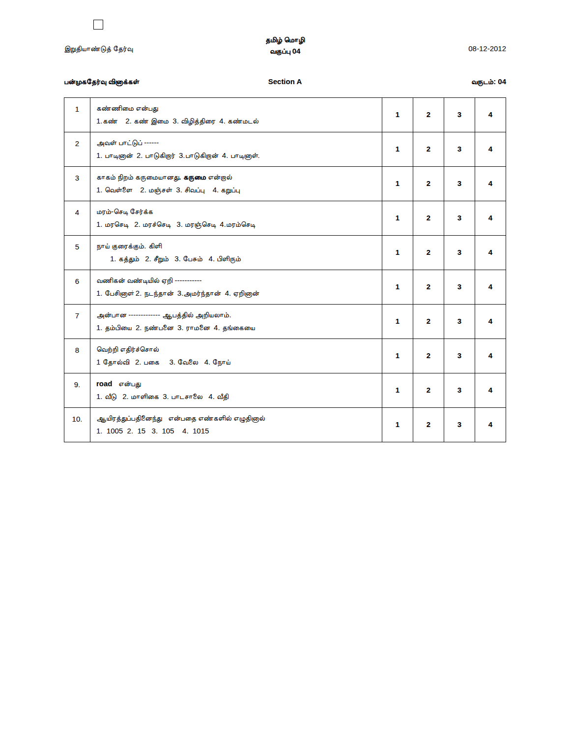இறுதியாண்டுத் தேர்வு
தமிழ் மொழி
வகுப்பு 04
08-12-2012
பன்முகதேர்வு வினாக்கள்
Section A
வருடம்: 04
| 1 | கண்ணிமை என்பது 1.கண் 2. கண் இமை 3. விழித்திரை 4. கண்மடல் | 1 | 2 | 3 | 4 |
| 2 | அவள் பாட்டுப் ------ 1. பாடினான் 2. பாடுகிறார் 3.பாடுகிறான் 4. பாடினாள். | 1 | 2 | 3 | 4 |
| 3 | காகம் நிறம் கருமையானது . கருமை என்றால் 1. வெள்ளை 2. மஞ்சள் 3. சிவப்பு 4. கறுப்பு | 1 | 2 | 3 | 4 |
| 4 | மரம்-செடி சேர்க்க 1. மரசெடி 2. மரச்செடி 3. மரஞ்செடி 4.மரம்செடி | 1 | 2 | 3 | 4 |
| 5 | நாய் குரைக்கும். கிளி 1. கத்தும் 2. சீறும் 3. பேசும் 4. பிளிரும் | 1 | 2 | 3 | 4 |
| 6 | வணிகன் வண்டியில் ஏறி ----------- 1. பேசினாள̇ 2. நடந்தான் 3.அமர்ந்தான் 4. ஏறினான் | 1 | 2 | 3 | 4 |
| 7 | அன்பான ------------- ஆபத்தில் அறியலாம். 1. தம்பியை 2. நண்பனை 3. ராமனை 4. தங்கையை | 1 | 2 | 3 | 4 |
| 8 | வெற்றி எதிர்ச்சொல் 1 தோல்வி 2. பகை 3. வேலை 4. நோய் | 1 | 2 | 3 | 4 |
| 9. | road என்பது 1. வீடு 2. மாளிகை 3. பாடசாலை 4. வீதி | 1 | 2 | 3 | 4 |
| 10. | ஆயிரத்துப்பதினைந்து என்பதை எண்களில் எழுதினால் 1. 1005 2. 15 3. 105 4. 1015 | 1 | 2 | 3 | 4 |